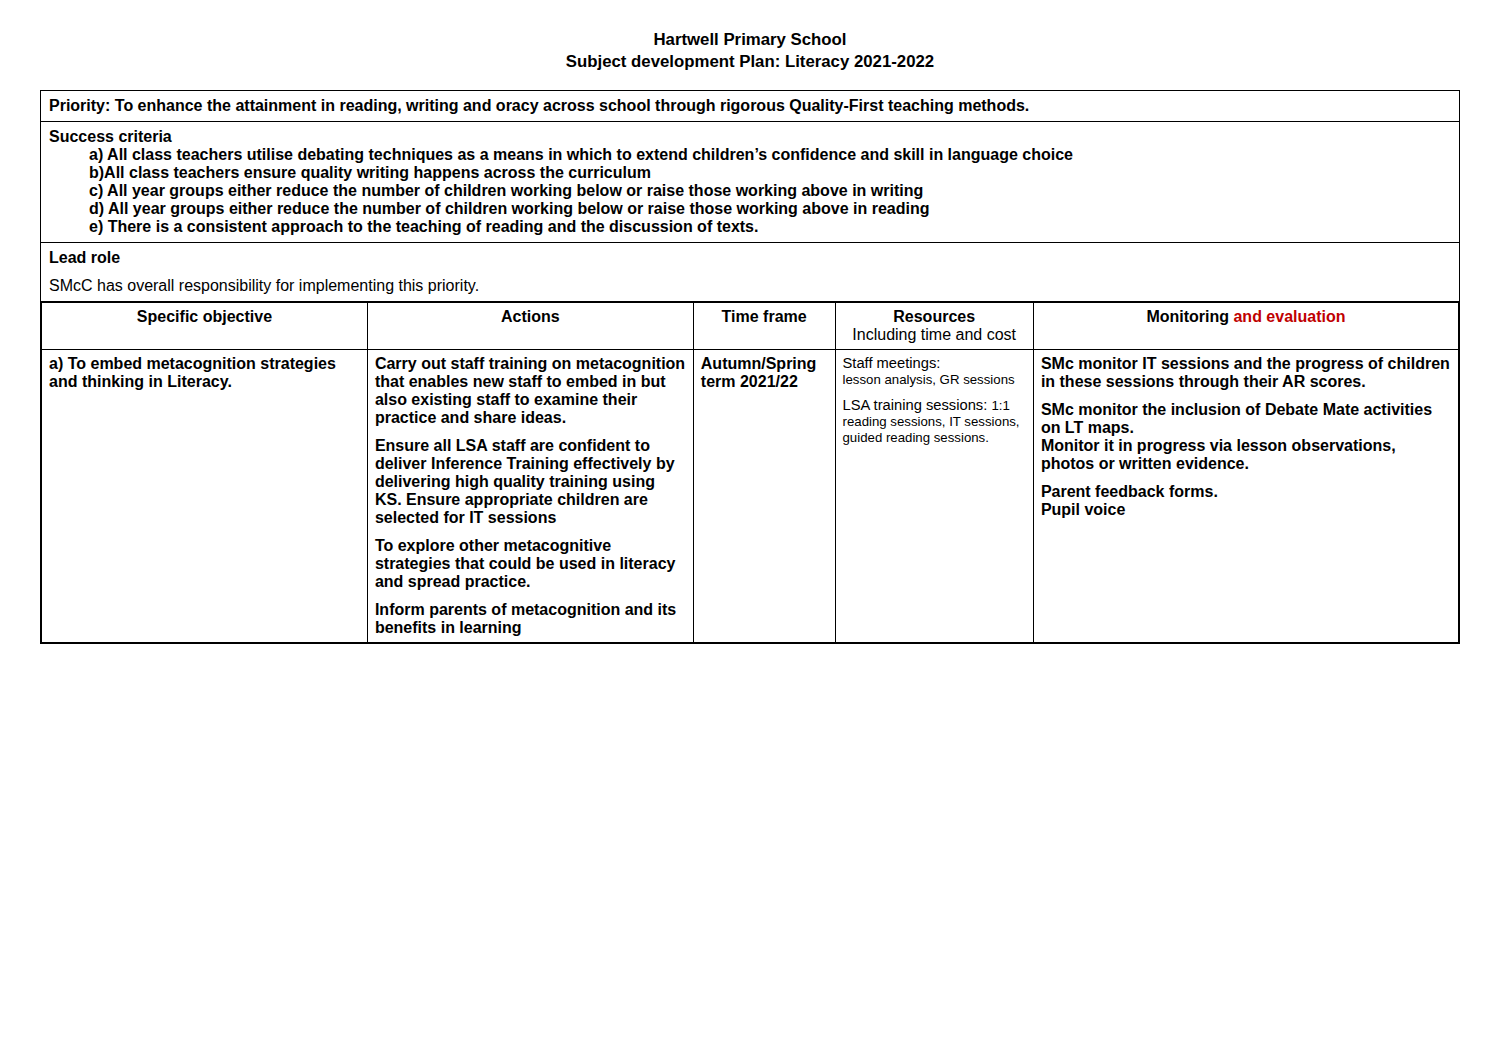Hartwell Primary School
Subject development Plan: Literacy 2021-2022
| Priority: To enhance the attainment in reading, writing and oracy across school through rigorous Quality-First teaching methods. |
| Success criteria a) All class teachers utilise debating techniques as a means in which to extend children’s confidence and skill in language choice b)All class teachers ensure quality writing happens across the curriculum c) All year groups either reduce the number of children working below or raise those working above in writing d) All year groups either reduce the number of children working below or raise those working above in reading e) There is a consistent approach to the teaching of reading and the discussion of texts. |
| Lead role SMcC has overall responsibility for implementing this priority. |
| / Specific objective / Actions / Time frame / Resources Including time and cost / Monitoring and evaluation / / --- / --- / --- / --- / --- / / a) To embed metacognition strategies and thinking in Literacy. / Carry out staff training on metacognition that enables new staff to embed in but also existing staff to examine their practice and share ideas. Ensure all LSA staff are confident to deliver Inference Training effectively by delivering high quality training using KS. Ensure appropriate children are selected for IT sessions To explore other metacognitive strategies that could be used in literacy and spread practice. Inform parents of metacognition and its benefits in learning / Autumn/Spring term 2021/22 / Staff meetings: lesson analysis, GR sessions LSA training sessions: 1:1 reading sessions, IT sessions, guided reading sessions. / SMc monitor IT sessions and the progress of children in these sessions through their AR scores. SMc monitor the inclusion of Debate Mate activities on LT maps. Monitor it in progress via lesson observations, photos or written evidence. Parent feedback forms. Pupil voice / |